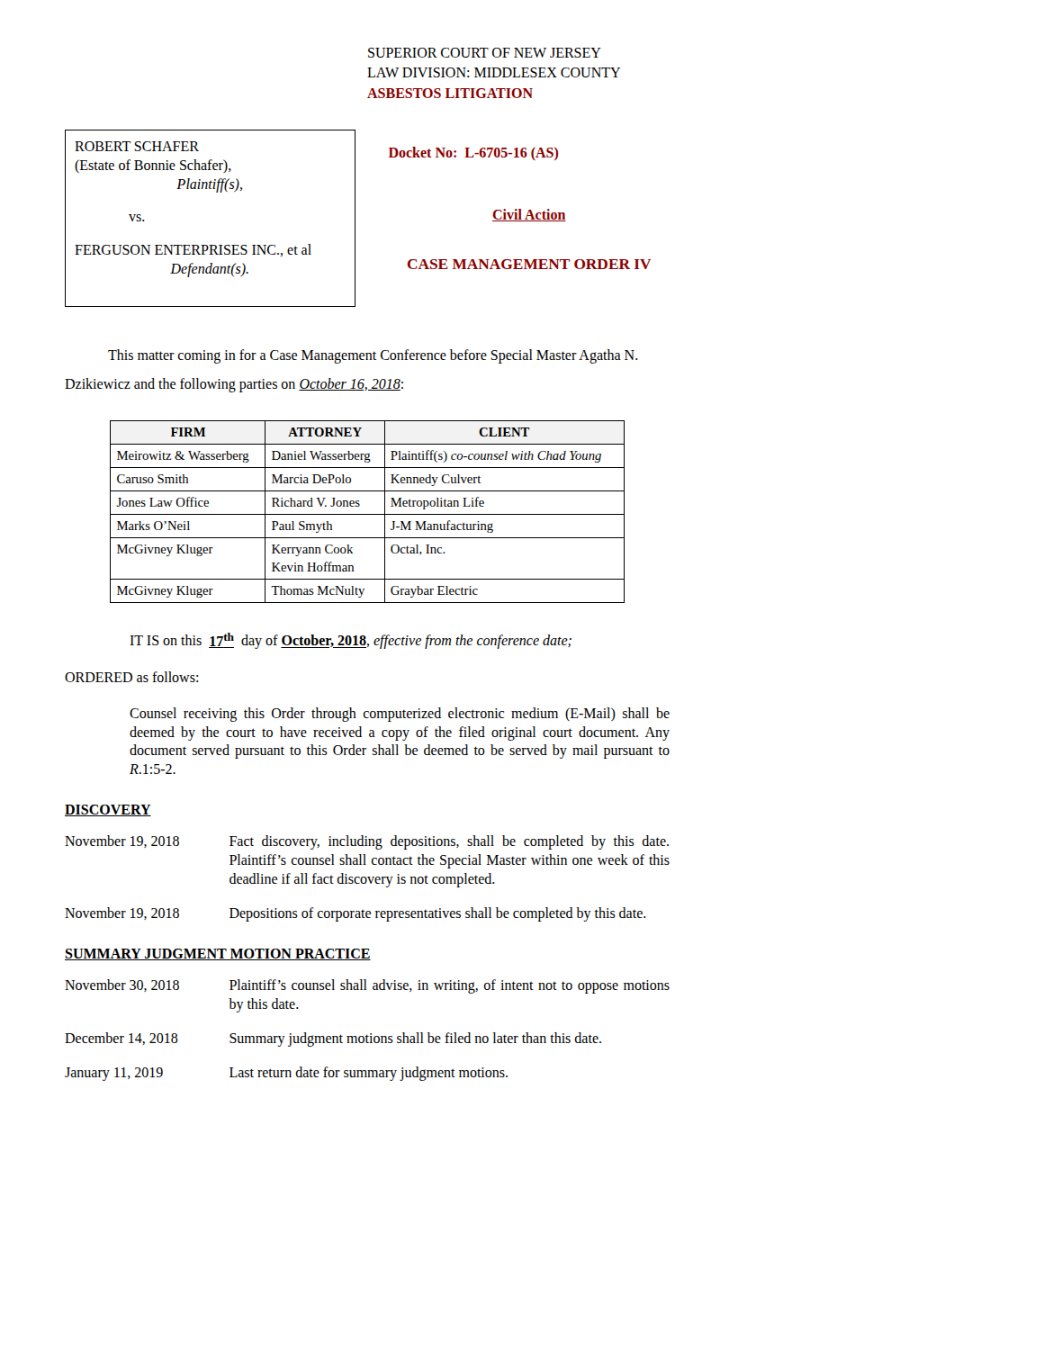SUPERIOR COURT OF NEW JERSEY
LAW DIVISION: MIDDLESEX COUNTY
ASBESTOS LITIGATION
ROBERT SCHAFER
(Estate of Bonnie Schafer),
Plaintiff(s),
vs.
FERGUSON ENTERPRISES INC., et al
Defendant(s).
Docket No: L-6705-16 (AS)
Civil Action
CASE MANAGEMENT ORDER IV
This matter coming in for a Case Management Conference before Special Master Agatha N. Dzikiewicz and the following parties on October 16, 2018:
| FIRM | ATTORNEY | CLIENT |
| --- | --- | --- |
| Meirowitz & Wasserberg | Daniel Wasserberg | Plaintiff(s) co-counsel with Chad Young |
| Caruso Smith | Marcia DePolo | Kennedy Culvert |
| Jones Law Office | Richard V. Jones | Metropolitan Life |
| Marks O’Neil | Paul Smyth | J-M Manufacturing |
| McGivney Kluger | Kerryann Cook Kevin Hoffman | Octal, Inc. |
| McGivney Kluger | Thomas McNulty | Graybar Electric |
IT IS on this 17th day of October, 2018, effective from the conference date;
ORDERED as follows:
Counsel receiving this Order through computerized electronic medium (E-Mail) shall be deemed by the court to have received a copy of the filed original court document. Any document served pursuant to this Order shall be deemed to be served by mail pursuant to R.1:5-2.
DISCOVERY
November 19, 2018
Fact discovery, including depositions, shall be completed by this date. Plaintiff’s counsel shall contact the Special Master within one week of this deadline if all fact discovery is not completed.
November 19, 2018
Depositions of corporate representatives shall be completed by this date.
SUMMARY JUDGMENT MOTION PRACTICE
November 30, 2018
Plaintiff’s counsel shall advise, in writing, of intent not to oppose motions by this date.
December 14, 2018
Summary judgment motions shall be filed no later than this date.
January 11, 2019
Last return date for summary judgment motions.